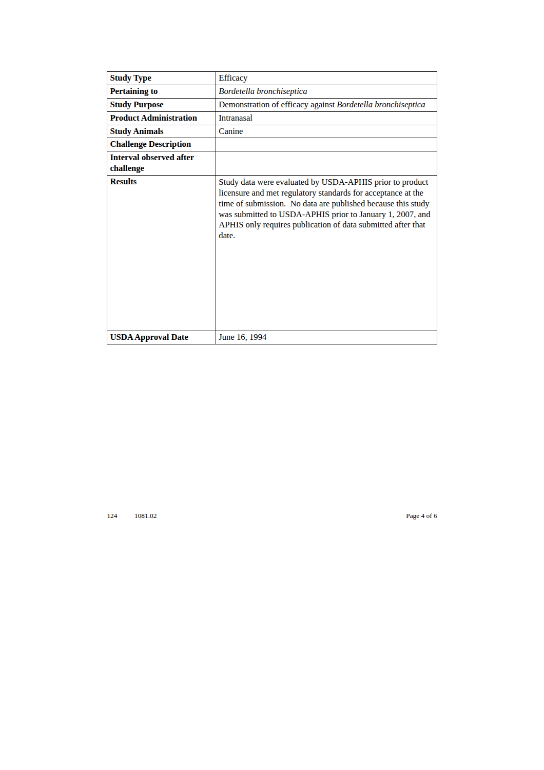| Study Type | Efficacy |
| Pertaining to | Bordetella bronchiseptica |
| Study Purpose | Demonstration of efficacy against Bordetella bronchiseptica |
| Product Administration | Intranasal |
| Study Animals | Canine |
| Challenge Description | |
| Interval observed after challenge | |
| Results | Study data were evaluated by USDA-APHIS prior to product licensure and met regulatory standards for acceptance at the time of submission. No data are published because this study was submitted to USDA-APHIS prior to January 1, 2007, and APHIS only requires publication of data submitted after that date. |
| USDA Approval Date | June 16, 1994 |
1241081.02 Page 4 of 6